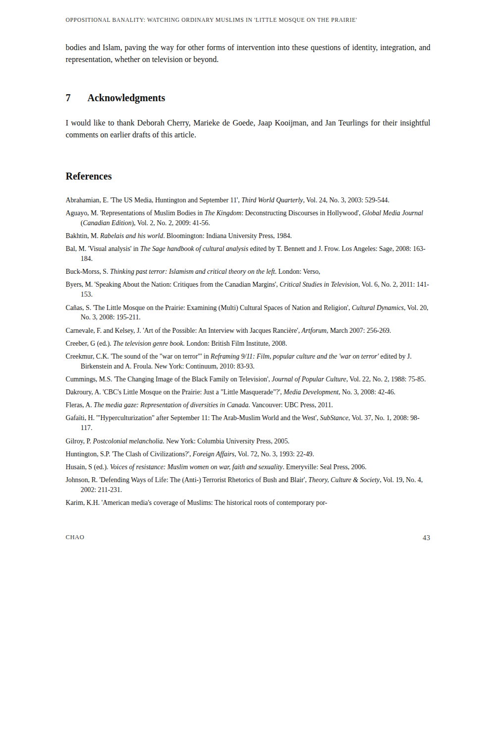Oppositional Banality: Watching Ordinary Muslims in 'Little Mosque on the Prairie'
bodies and Islam, paving the way for other forms of intervention into these questions of identity, integration, and representation, whether on television or beyond.
7 Acknowledgments
I would like to thank Deborah Cherry, Marieke de Goede, Jaap Kooijman, and Jan Teurlings for their insightful comments on earlier drafts of this article.
References
Abrahamian, E. 'The US Media, Huntington and September 11', Third World Quarterly, Vol. 24, No. 3, 2003: 529-544.
Aguayo, M. 'Representations of Muslim Bodies in The Kingdom: Deconstructing Discourses in Hollywood', Global Media Journal (Canadian Edition), Vol. 2, No. 2, 2009: 41-56.
Bakhtin, M. Rabelais and his world. Bloomington: Indiana University Press, 1984.
Bal, M. 'Visual analysis' in The Sage handbook of cultural analysis edited by T. Bennett and J. Frow. Los Angeles: Sage, 2008: 163-184.
Buck-Morss, S. Thinking past terror: Islamism and critical theory on the left. London: Verso,
Byers, M. 'Speaking About the Nation: Critiques from the Canadian Margins', Critical Studies in Television, Vol. 6, No. 2, 2011: 141-153.
Cañas, S. 'The Little Mosque on the Prairie: Examining (Multi) Cultural Spaces of Nation and Religion', Cultural Dynamics, Vol. 20, No. 3, 2008: 195-211.
Carnevale, F. and Kelsey, J. 'Art of the Possible: An Interview with Jacques Rancière', Artforum, March 2007: 256-269.
Creeber, G (ed.). The television genre book. London: British Film Institute, 2008.
Creekmur, C.K. 'The sound of the "war on terror"' in Reframing 9/11: Film, popular culture and the 'war on terror' edited by J. Birkenstein and A. Froula. New York: Continuum, 2010: 83-93.
Cummings, M.S. 'The Changing Image of the Black Family on Television', Journal of Popular Culture, Vol. 22, No. 2, 1988: 75-85.
Dakroury, A. 'CBC's Little Mosque on the Prairie: Just a "Little Masquerade"?', Media Development, No. 3, 2008: 42-46.
Fleras, A. The media gaze: Representation of diversities in Canada. Vancouver: UBC Press, 2011.
Gafaïti, H. '"Hyperculturization" after September 11: The Arab-Muslim World and the West', SubStance, Vol. 37, No. 1, 2008: 98-117.
Gilroy, P. Postcolonial melancholia. New York: Columbia University Press, 2005.
Huntington, S.P. 'The Clash of Civilizations?', Foreign Affairs, Vol. 72, No. 3, 1993: 22-49.
Husain, S (ed.). Voices of resistance: Muslim women on war, faith and sexuality. Emeryville: Seal Press, 2006.
Johnson, R. 'Defending Ways of Life: The (Anti-) Terrorist Rhetorics of Bush and Blair', Theory, Culture & Society, Vol. 19, No. 4, 2002: 211-231.
Karim, K.H. 'American media's coverage of Muslims: The historical roots of contemporary por-
CHAO 43